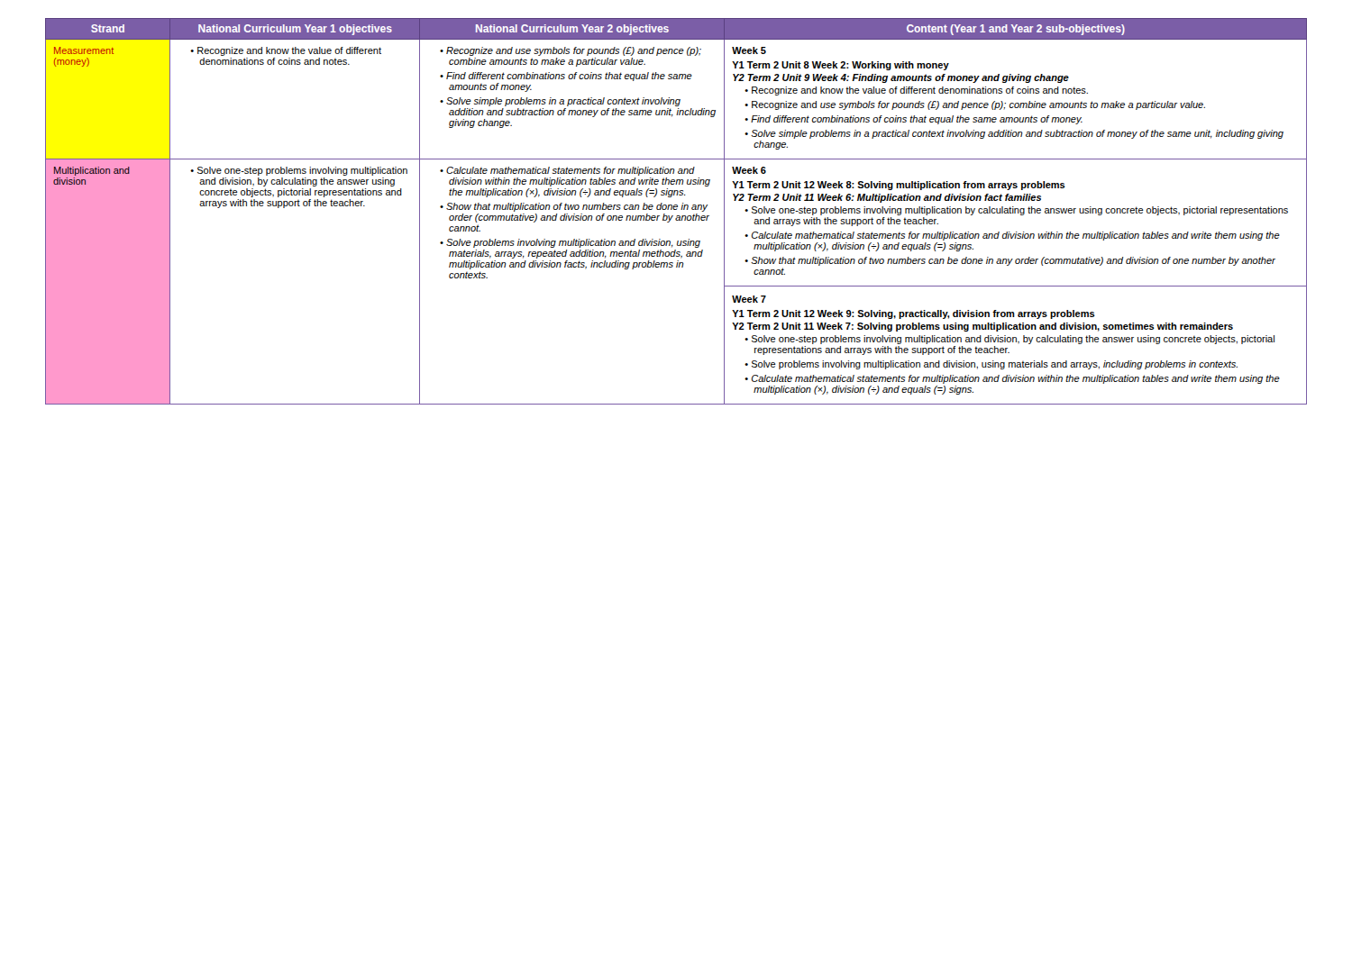| Strand | National Curriculum Year 1 objectives | National Curriculum Year 2 objectives | Content (Year 1 and Year 2 sub-objectives) |
| --- | --- | --- | --- |
| Measurement (money) | Recognize and know the value of different denominations of coins and notes. | Recognize and use symbols for pounds (£) and pence (p); combine amounts to make a particular value. Find different combinations of coins that equal the same amounts of money. Solve simple problems in a practical context involving addition and subtraction of money of the same unit, including giving change. | Week 5 Y1 Term 2 Unit 8 Week 2: Working with money Y2 Term 2 Unit 9 Week 4: Finding amounts of money and giving change Recognize and know the value of different denominations of coins and notes. Recognize and use symbols for pounds (£) and pence (p); combine amounts to make a particular value. Find different combinations of coins that equal the same amounts of money. Solve simple problems in a practical context involving addition and subtraction of money of the same unit, including giving change. |
| Multiplication and division | Solve one-step problems involving multiplication and division, by calculating the answer using concrete objects, pictorial representations and arrays with the support of the teacher. | Calculate mathematical statements for multiplication and division within the multiplication tables and write them using the multiplication (×), division (÷) and equals (=) signs. Show that multiplication of two numbers can be done in any order (commutative) and division of one number by another cannot. Solve problems involving multiplication and division, using materials, arrays, repeated addition, mental methods, and multiplication and division facts, including problems in contexts. | Week 6 Y1 Term 2 Unit 12 Week 8: Solving multiplication from arrays problems Y2 Term 2 Unit 11 Week 6: Multiplication and division fact families Solve one-step problems involving multiplication by calculating the answer using concrete objects, pictorial representations and arrays with the support of the teacher. Calculate mathematical statements for multiplication and division within the multiplication tables and write them using the multiplication (×), division (÷) and equals (=) signs. Show that multiplication of two numbers can be done in any order (commutative) and division of one number by another cannot. Week 7 Y1 Term 2 Unit 12 Week 9: Solving, practically, division from arrays problems Y2 Term 2 Unit 11 Week 7: Solving problems using multiplication and division, sometimes with remainders Solve one-step problems involving multiplication and division, by calculating the answer using concrete objects, pictorial representations and arrays with the support of the teacher. Solve problems involving multiplication and division, using materials and arrays, including problems in contexts. Calculate mathematical statements for multiplication and division within the multiplication tables and write them using the multiplication (×), division (÷) and equals (=) signs. |